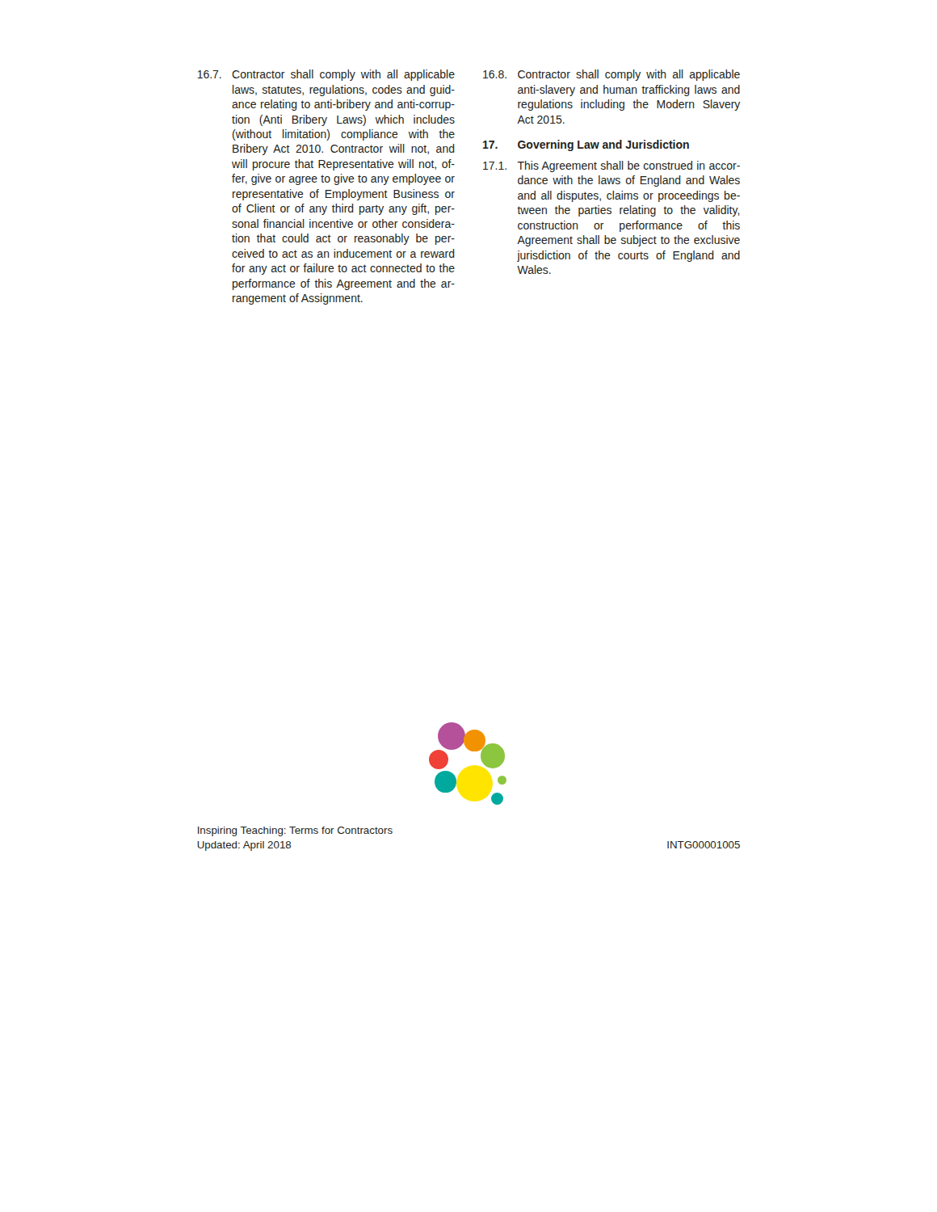16.7. Contractor shall comply with all applicable laws, statutes, regulations, codes and guidance relating to anti-bribery and anti-corruption (Anti Bribery Laws) which includes (without limitation) compliance with the Bribery Act 2010. Contractor will not, and will procure that Representative will not, offer, give or agree to give to any employee or representative of Employment Business or of Client or of any third party any gift, personal financial incentive or other consideration that could act or reasonably be perceived to act as an inducement or a reward for any act or failure to act connected to the performance of this Agreement and the arrangement of Assignment.
16.8. Contractor shall comply with all applicable anti-slavery and human trafficking laws and regulations including the Modern Slavery Act 2015.
17. Governing Law and Jurisdiction
17.1. This Agreement shall be construed in accordance with the laws of England and Wales and all disputes, claims or proceedings between the parties relating to the validity, construction or performance of this Agreement shall be subject to the exclusive jurisdiction of the courts of England and Wales.
Inspiring Teaching: Terms for Contractors
Updated: April 2018
INTG00001005